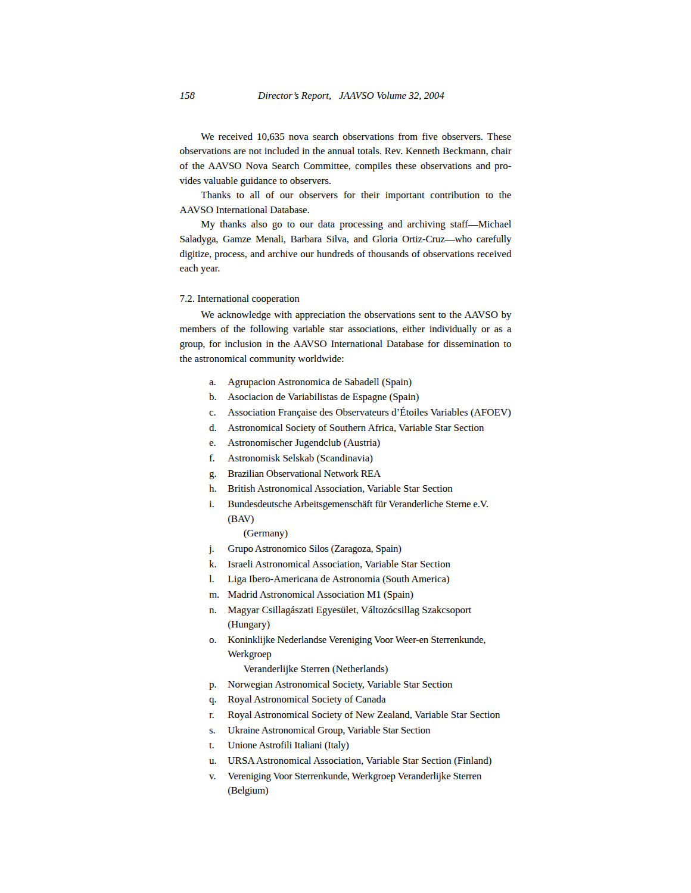158 Director’s Report, JAAVSO Volume 32, 2004
We received 10,635 nova search observations from five observers. These observations are not included in the annual totals. Rev. Kenneth Beckmann, chair of the AAVSO Nova Search Committee, compiles these observations and provides valuable guidance to observers.
Thanks to all of our observers for their important contribution to the AAVSO International Database.
My thanks also go to our data processing and archiving staff—Michael Saladyga, Gamze Menali, Barbara Silva, and Gloria Ortiz-Cruz—who carefully digitize, process, and archive our hundreds of thousands of observations received each year.
7.2. International cooperation
We acknowledge with appreciation the observations sent to the AAVSO by members of the following variable star associations, either individually or as a group, for inclusion in the AAVSO International Database for dissemination to the astronomical community worldwide:
a. Agrupacion Astronomica de Sabadell (Spain)
b. Asociacion de Variabilistas de Espagne (Spain)
c. Association Française des Observateurs d’Étoiles Variables (AFOEV)
d. Astronomical Society of Southern Africa, Variable Star Section
e. Astronomischer Jugendclub (Austria)
f. Astronomisk Selskab (Scandinavia)
g. Brazilian Observational Network REA
h. British Astronomical Association, Variable Star Section
i. Bundesdeutsche Arbeitsgemenschäft für Veranderliche Sterne e.V. (BAV)(Germany)
j. Grupo Astronomico Silos (Zaragoza, Spain)
k. Israeli Astronomical Association, Variable Star Section
l. Liga Ibero-Americana de Astronomia (South America)
m. Madrid Astronomical Association M1 (Spain)
n. Magyar Csillagászati Egyesület, Változócsillag Szakcsoport (Hungary)
o. Koninklijke Nederlandse Vereniging Voor Weer-en Sterrenkunde, Werkgroep Veranderlijke Sterren (Netherlands)
p. Norwegian Astronomical Society, Variable Star Section
q. Royal Astronomical Society of Canada
r. Royal Astronomical Society of New Zealand, Variable Star Section
s. Ukraine Astronomical Group, Variable Star Section
t. Unione Astrofili Italiani (Italy)
u. URSA Astronomical Association, Variable Star Section (Finland)
v. Vereniging Voor Sterrenkunde, Werkgroep Veranderlijke Sterren (Belgium)